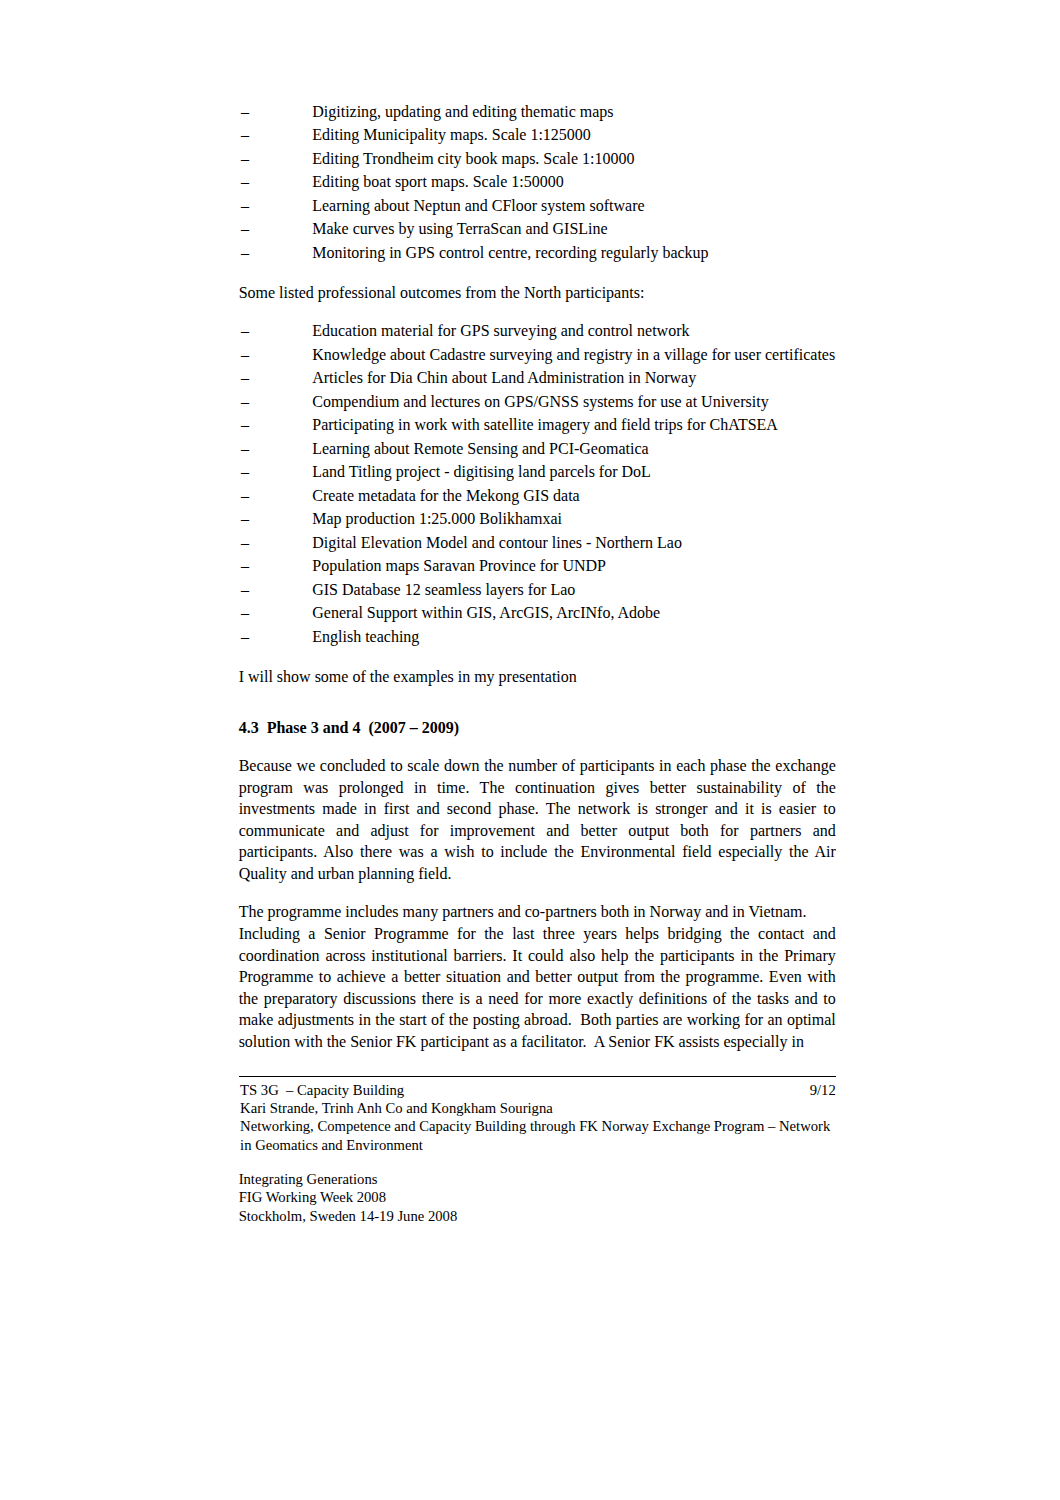Digitizing, updating and editing thematic maps
Editing Municipality maps. Scale 1:125000
Editing Trondheim city book maps. Scale 1:10000
Editing boat sport maps. Scale 1:50000
Learning about Neptun and CFloor system software
Make curves by using TerraScan and GISLine
Monitoring in GPS control centre, recording regularly backup
Some listed professional outcomes from the North participants:
Education material for GPS surveying and control network
Knowledge about Cadastre surveying and registry in a village for user certificates
Articles for Dia Chin about Land Administration in Norway
Compendium and lectures on GPS/GNSS systems for use at University
Participating in work with satellite imagery and field trips for ChATSEA
Learning about Remote Sensing and PCI-Geomatica
Land Titling project - digitising land parcels for DoL
Create metadata for the Mekong GIS data
Map production 1:25.000 Bolikhamxai
Digital Elevation Model and contour lines - Northern Lao
Population maps Saravan Province for UNDP
GIS Database 12 seamless layers for Lao
General Support within GIS, ArcGIS, ArcINfo, Adobe
English teaching
I will show some of the examples in my presentation
4.3 Phase 3 and 4 (2007 – 2009)
Because we concluded to scale down the number of participants in each phase the exchange program was prolonged in time. The continuation gives better sustainability of the investments made in first and second phase. The network is stronger and it is easier to communicate and adjust for improvement and better output both for partners and participants. Also there was a wish to include the Environmental field especially the Air Quality and urban planning field.
The programme includes many partners and co-partners both in Norway and in Vietnam.
Including a Senior Programme for the last three years helps bridging the contact and coordination across institutional barriers. It could also help the participants in the Primary Programme to achieve a better situation and better output from the programme. Even with the preparatory discussions there is a need for more exactly definitions of the tasks and to make adjustments in the start of the posting abroad. Both parties are working for an optimal solution with the Senior FK participant as a facilitator. A Senior FK assists especially in
9/12
TS 3G – Capacity Building
Kari Strande, Trinh Anh Co and Kongkham Sourigna
Networking, Competence and Capacity Building through FK Norway Exchange Program – Network in Geomatics and Environment
Integrating Generations
FIG Working Week 2008
Stockholm, Sweden 14-19 June 2008